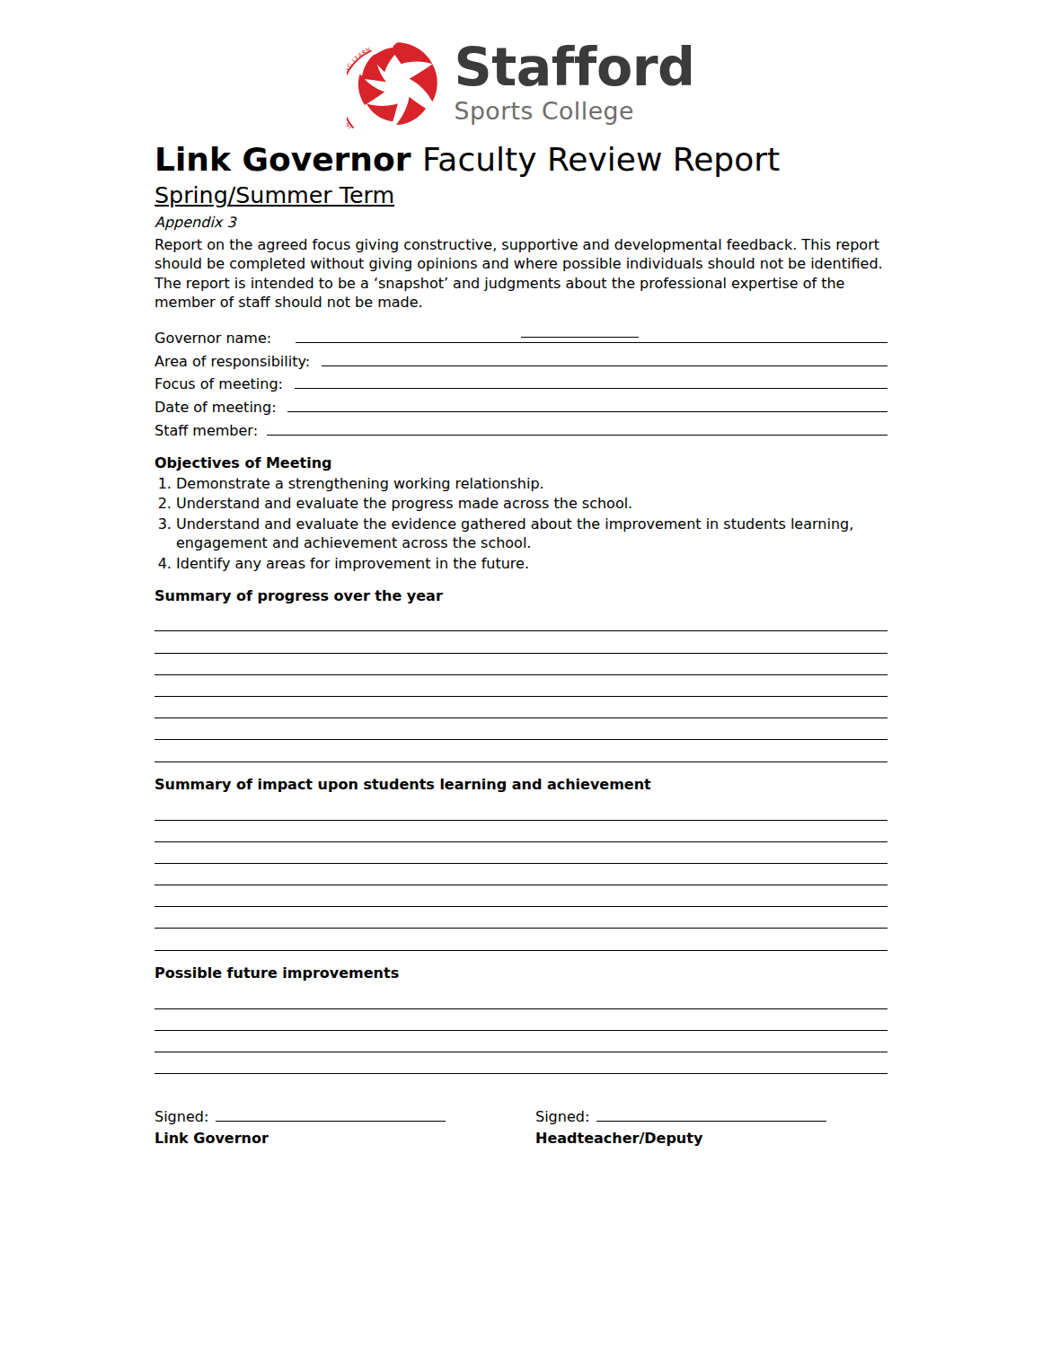INSPIRING LIFELONG LEARNING Stafford Sports College
Link Governor Faculty Review Report
Spring/Summer Term
Appendix 3
Report on the agreed focus giving constructive, supportive and developmental feedback. This report should be completed without giving opinions and where possible individuals should not be identified. The report is intended to be a ‘snapshot’ and judgments about the professional expertise of the member of staff should not be made.
Governor name:
Area of responsibility:
Focus of meeting:
Date of meeting:
Staff member:
Objectives of Meeting
Demonstrate a strengthening working relationship.
Understand and evaluate the progress made across the school.
Understand and evaluate the evidence gathered about the improvement in students learning, engagement and achievement across the school.
Identify any areas for improvement in the future.
Summary of progress over the year
Summary of impact upon students learning and achievement
Possible future improvements
Signed:
Link Governor
Signed:
Headteacher/Deputy